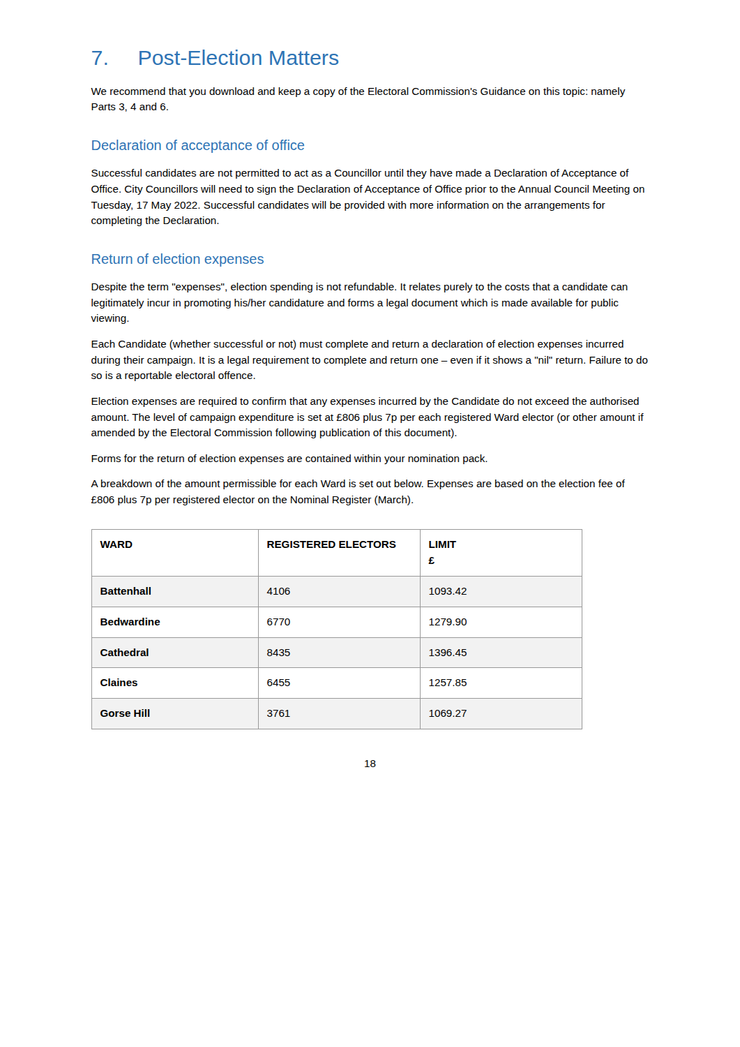7. Post-Election Matters
We recommend that you download and keep a copy of the Electoral Commission's Guidance on this topic: namely Parts 3, 4 and 6.
Declaration of acceptance of office
Successful candidates are not permitted to act as a Councillor until they have made a Declaration of Acceptance of Office. City Councillors will need to sign the Declaration of Acceptance of Office prior to the Annual Council Meeting on Tuesday, 17 May 2022. Successful candidates will be provided with more information on the arrangements for completing the Declaration.
Return of election expenses
Despite the term "expenses", election spending is not refundable. It relates purely to the costs that a candidate can legitimately incur in promoting his/her candidature and forms a legal document which is made available for public viewing.
Each Candidate (whether successful or not) must complete and return a declaration of election expenses incurred during their campaign. It is a legal requirement to complete and return one – even if it shows a "nil" return. Failure to do so is a reportable electoral offence.
Election expenses are required to confirm that any expenses incurred by the Candidate do not exceed the authorised amount. The level of campaign expenditure is set at £806 plus 7p per each registered Ward elector (or other amount if amended by the Electoral Commission following publication of this document).
Forms for the return of election expenses are contained within your nomination pack.
A breakdown of the amount permissible for each Ward is set out below. Expenses are based on the election fee of £806 plus 7p per registered elector on the Nominal Register (March).
| WARD | REGISTERED ELECTORS | LIMIT £ |
| --- | --- | --- |
| Battenhall | 4106 | 1093.42 |
| Bedwardine | 6770 | 1279.90 |
| Cathedral | 8435 | 1396.45 |
| Claines | 6455 | 1257.85 |
| Gorse Hill | 3761 | 1069.27 |
18